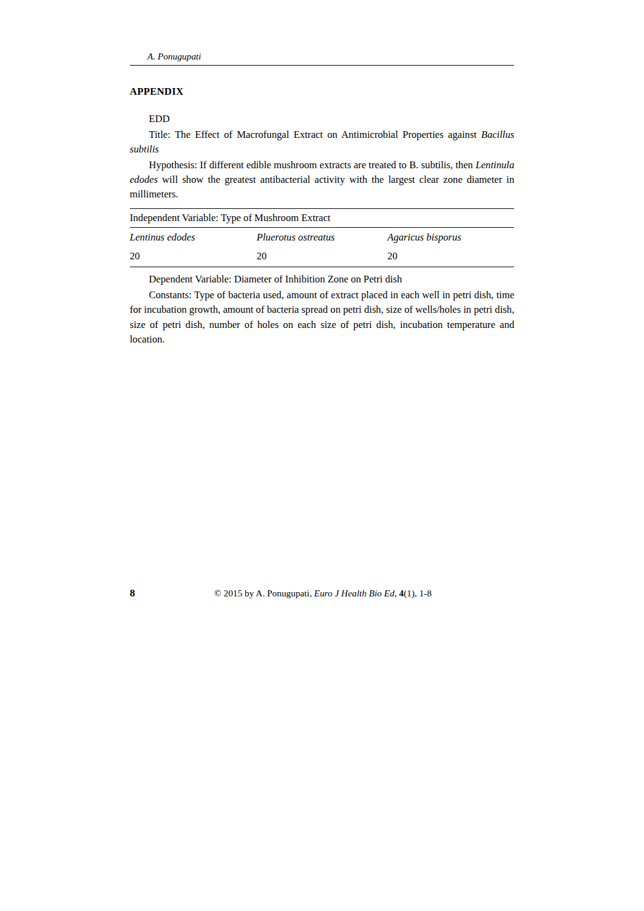A. Ponugupati
APPENDIX
EDD
Title: The Effect of Macrofungal Extract on Antimicrobial Properties against Bacillus subtilis
Hypothesis: If different edible mushroom extracts are treated to B. subtilis, then Lentinula edodes will show the greatest antibacterial activity with the largest clear zone diameter in millimeters.
Independent Variable: Type of Mushroom Extract
| Lentinus edodes | Pluerotus ostreatus | Agaricus bisporus |
| --- | --- | --- |
| 20 | 20 | 20 |
Dependent Variable: Diameter of Inhibition Zone on Petri dish
Constants: Type of bacteria used, amount of extract placed in each well in petri dish, time for incubation growth, amount of bacteria spread on petri dish, size of wells/holes in petri dish, size of petri dish, number of holes on each size of petri dish, incubation temperature and location.
8
© 2015 by A. Ponugupati, Euro J Health Bio Ed, 4(1), 1-8